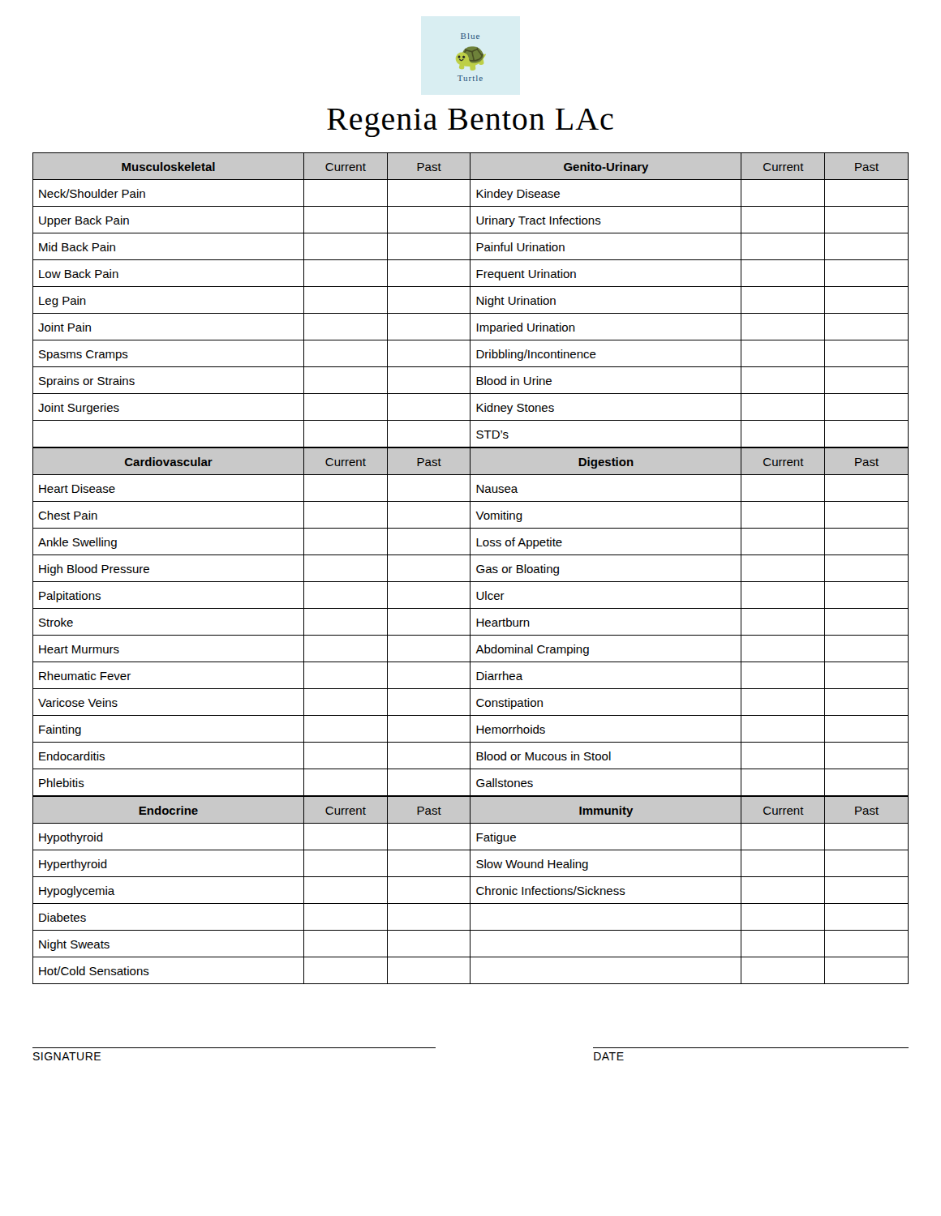Blue 🐢 Turtle
Regenia Benton LAc
| Musculoskeletal | Current | Past | Genito-Urinary | Current | Past |
| --- | --- | --- | --- | --- | --- |
| Neck/Shoulder Pain | | | Kindey Disease | | |
| Upper Back Pain | | | Urinary Tract Infections | | |
| Mid Back Pain | | | Painful Urination | | |
| Low Back Pain | | | Frequent Urination | | |
| Leg Pain | | | Night Urination | | |
| Joint Pain | | | Imparied Urination | | |
| Spasms Cramps | | | Dribbling/Incontinence | | |
| Sprains or Strains | | | Blood in Urine | | |
| Joint Surgeries | | | Kidney Stones | | |
| | | | STD’s | | |
| Cardiovascular | Current | Past | Digestion | Current | Past |
| --- | --- | --- | --- | --- | --- |
| Heart Disease | | | Nausea | | |
| Chest Pain | | | Vomiting | | |
| Ankle Swelling | | | Loss of Appetite | | |
| High Blood Pressure | | | Gas or Bloating | | |
| Palpitations | | | Ulcer | | |
| Stroke | | | Heartburn | | |
| Heart Murmurs | | | Abdominal Cramping | | |
| Rheumatic Fever | | | Diarrhea | | |
| Varicose Veins | | | Constipation | | |
| Fainting | | | Hemorrhoids | | |
| Endocarditis | | | Blood or Mucous in Stool | | |
| Phlebitis | | | Gallstones | | |
| Endocrine | Current | Past | Immunity | Current | Past |
| --- | --- | --- | --- | --- | --- |
| Hypothyroid | | | Fatigue | | |
| Hyperthyroid | | | Slow Wound Healing | | |
| Hypoglycemia | | | Chronic Infections/Sickness | | |
| Diabetes | | | | | |
| Night Sweats | | | | | |
| Hot/Cold Sensations | | | | | |
SIGNATURE
DATE